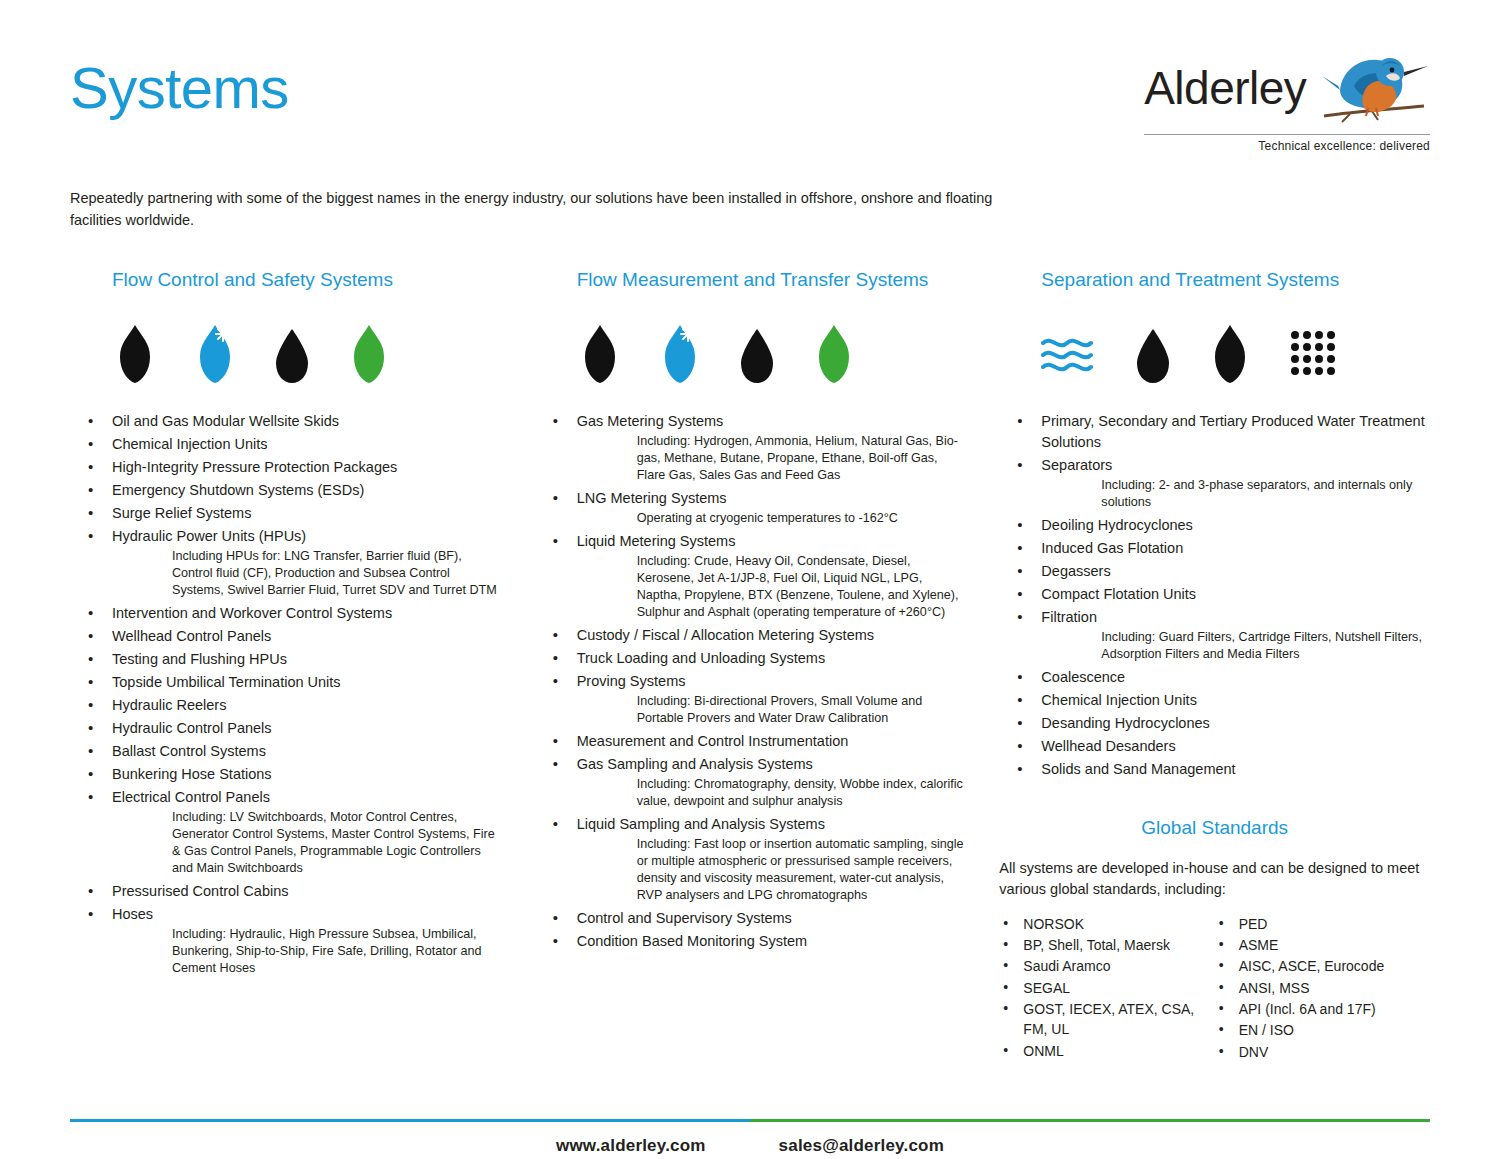Alderley
Technical excellence: delivered
Systems
Repeatedly partnering with some of the biggest names in the energy industry, our solutions have been installed in offshore, onshore and floating facilities worldwide.
Flow Control and Safety Systems
Oil and Gas Modular Wellsite Skids
Chemical Injection Units
High-Integrity Pressure Protection Packages
Emergency Shutdown Systems (ESDs)
Surge Relief Systems
Hydraulic Power Units (HPUs)
Including HPUs for: LNG Transfer, Barrier fluid (BF), Control fluid (CF), Production and Subsea Control Systems, Swivel Barrier Fluid, Turret SDV and Turret DTM
Intervention and Workover Control Systems
Wellhead Control Panels
Testing and Flushing HPUs
Topside Umbilical Termination Units
Hydraulic Reelers
Hydraulic Control Panels
Ballast Control Systems
Bunkering Hose Stations
Electrical Control Panels
Including: LV Switchboards, Motor Control Centres, Generator Control Systems, Master Control Systems, Fire & Gas Control Panels, Programmable Logic Controllers and Main Switchboards
Pressurised Control Cabins
Hoses
Including: Hydraulic, High Pressure Subsea, Umbilical, Bunkering, Ship-to-Ship, Fire Safe, Drilling, Rotator and Cement Hoses
Flow Measurement and Transfer Systems
Gas Metering Systems
Including: Hydrogen, Ammonia, Helium, Natural Gas, Bio-gas, Methane, Butane, Propane, Ethane, Boil-off Gas, Flare Gas, Sales Gas and Feed Gas
LNG Metering Systems
Operating at cryogenic temperatures to -162°C
Liquid Metering Systems
Including: Crude, Heavy Oil, Condensate, Diesel, Kerosene, Jet A-1/JP-8, Fuel Oil, Liquid NGL, LPG, Naptha, Propylene, BTX (Benzene, Toulene, and Xylene), Sulphur and Asphalt (operating temperature of +260°C)
Custody / Fiscal / Allocation Metering Systems
Truck Loading and Unloading Systems
Proving Systems
Including: Bi-directional Provers, Small Volume and Portable Provers and Water Draw Calibration
Measurement and Control Instrumentation
Gas Sampling and Analysis Systems
Including: Chromatography, density, Wobbe index, calorific value, dewpoint and sulphur analysis
Liquid Sampling and Analysis Systems
Including: Fast loop or insertion automatic sampling, single or multiple atmospheric or pressurised sample receivers, density and viscosity measurement, water-cut analysis, RVP analysers and LPG chromatographs
Control and Supervisory Systems
Condition Based Monitoring System
Separation and Treatment Systems
Primary, Secondary and Tertiary Produced Water Treatment Solutions
Separators
Including: 2- and 3-phase separators, and internals only solutions
Deoiling Hydrocyclones
Induced Gas Flotation
Degassers
Compact Flotation Units
Filtration
Including: Guard Filters, Cartridge Filters, Nutshell Filters, Adsorption Filters and Media Filters
Coalescence
Chemical Injection Units
Desanding Hydrocyclones
Wellhead Desanders
Solids and Sand Management
Global Standards
All systems are developed in-house and can be designed to meet various global standards, including:
NORSOK
BP, Shell, Total, Maersk
Saudi Aramco
SEGAL
GOST, IECEX, ATEX, CSA, FM, UL
ONML
PED
ASME
AISC, ASCE, Eurocode
ANSI, MSS
API (Incl. 6A and 17F)
EN / ISO
DNV
www.alderley.com sales@alderley.com